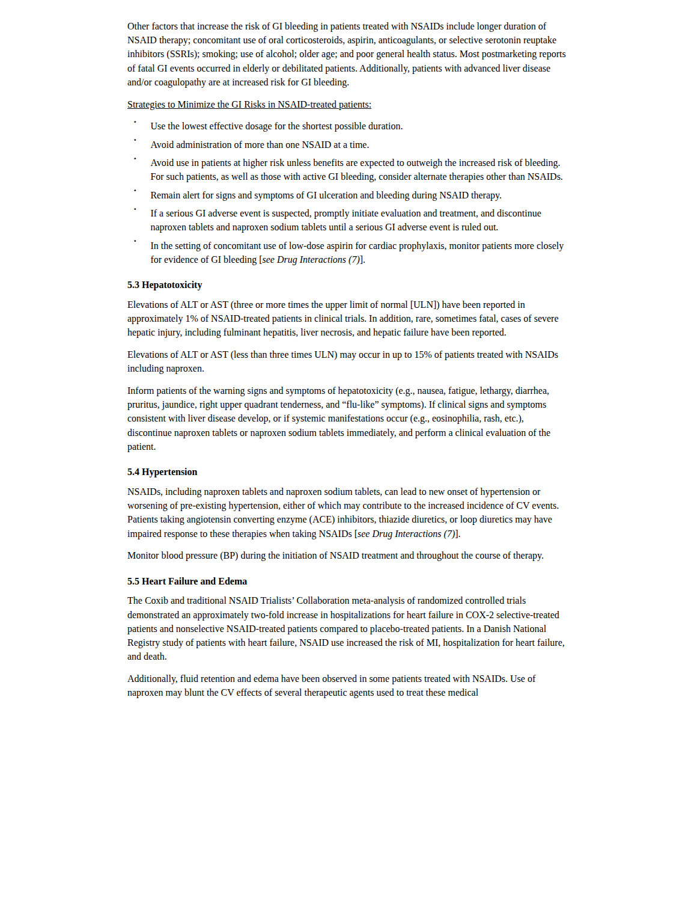Other factors that increase the risk of GI bleeding in patients treated with NSAIDs include longer duration of NSAID therapy; concomitant use of oral corticosteroids, aspirin, anticoagulants, or selective serotonin reuptake inhibitors (SSRIs); smoking; use of alcohol; older age; and poor general health status. Most postmarketing reports of fatal GI events occurred in elderly or debilitated patients. Additionally, patients with advanced liver disease and/or coagulopathy are at increased risk for GI bleeding.
Strategies to Minimize the GI Risks in NSAID-treated patients:
Use the lowest effective dosage for the shortest possible duration.
Avoid administration of more than one NSAID at a time.
Avoid use in patients at higher risk unless benefits are expected to outweigh the increased risk of bleeding. For such patients, as well as those with active GI bleeding, consider alternate therapies other than NSAIDs.
Remain alert for signs and symptoms of GI ulceration and bleeding during NSAID therapy.
If a serious GI adverse event is suspected, promptly initiate evaluation and treatment, and discontinue naproxen tablets and naproxen sodium tablets until a serious GI adverse event is ruled out.
In the setting of concomitant use of low-dose aspirin for cardiac prophylaxis, monitor patients more closely for evidence of GI bleeding [see Drug Interactions (7)].
5.3 Hepatotoxicity
Elevations of ALT or AST (three or more times the upper limit of normal [ULN]) have been reported in approximately 1% of NSAID-treated patients in clinical trials. In addition, rare, sometimes fatal, cases of severe hepatic injury, including fulminant hepatitis, liver necrosis, and hepatic failure have been reported.
Elevations of ALT or AST (less than three times ULN) may occur in up to 15% of patients treated with NSAIDs including naproxen.
Inform patients of the warning signs and symptoms of hepatotoxicity (e.g., nausea, fatigue, lethargy, diarrhea, pruritus, jaundice, right upper quadrant tenderness, and “flu-like” symptoms). If clinical signs and symptoms consistent with liver disease develop, or if systemic manifestations occur (e.g., eosinophilia, rash, etc.), discontinue naproxen tablets or naproxen sodium tablets immediately, and perform a clinical evaluation of the patient.
5.4 Hypertension
NSAIDs, including naproxen tablets and naproxen sodium tablets, can lead to new onset of hypertension or worsening of pre-existing hypertension, either of which may contribute to the increased incidence of CV events. Patients taking angiotensin converting enzyme (ACE) inhibitors, thiazide diuretics, or loop diuretics may have impaired response to these therapies when taking NSAIDs [see Drug Interactions (7)].
Monitor blood pressure (BP) during the initiation of NSAID treatment and throughout the course of therapy.
5.5 Heart Failure and Edema
The Coxib and traditional NSAID Trialists’ Collaboration meta-analysis of randomized controlled trials demonstrated an approximately two-fold increase in hospitalizations for heart failure in COX-2 selective-treated patients and nonselective NSAID-treated patients compared to placebo-treated patients. In a Danish National Registry study of patients with heart failure, NSAID use increased the risk of MI, hospitalization for heart failure, and death.
Additionally, fluid retention and edema have been observed in some patients treated with NSAIDs. Use of naproxen may blunt the CV effects of several therapeutic agents used to treat these medical